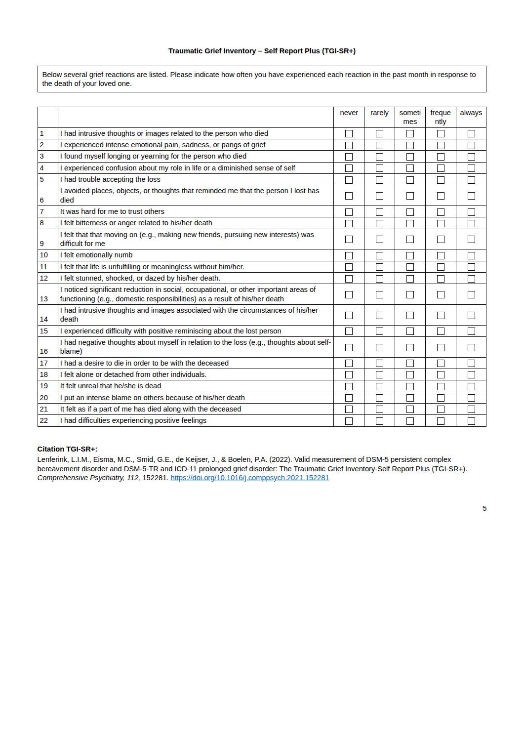Traumatic Grief Inventory – Self Report Plus (TGI-SR+)
Below several grief reactions are listed. Please indicate how often you have experienced each reaction in the past month in response to the death of your loved one.
| | | never | rarely | someti mes | freque ntly | always |
| --- | --- | --- | --- | --- | --- | --- |
| 1 | I had intrusive thoughts or images related to the person who died | | | | | |
| 2 | I experienced intense emotional pain, sadness, or pangs of grief | | | | | |
| 3 | I found myself longing or yearning for the person who died | | | | | |
| 4 | I experienced confusion about my role in life or a diminished sense of self | | | | | |
| 5 | I had trouble accepting the loss | | | | | |
| 6 | I avoided places, objects, or thoughts that reminded me that the person I lost has died | | | | | |
| 7 | It was hard for me to trust others | | | | | |
| 8 | I felt bitterness or anger related to his/her death | | | | | |
| 9 | I felt that that moving on (e.g., making new friends, pursuing new interests) was difficult for me | | | | | |
| 10 | I felt emotionally numb | | | | | |
| 11 | I felt that life is unfulfilling or meaningless without him/her. | | | | | |
| 12 | I felt stunned, shocked, or dazed by his/her death. | | | | | |
| 13 | I noticed significant reduction in social, occupational, or other important areas of functioning (e.g., domestic responsibilities) as a result of his/her death | | | | | |
| 14 | I had intrusive thoughts and images associated with the circumstances of his/her death | | | | | |
| 15 | I experienced difficulty with positive reminiscing about the lost person | | | | | |
| 16 | I had negative thoughts about myself in relation to the loss (e.g., thoughts about self-blame) | | | | | |
| 17 | I had a desire to die in order to be with the deceased | | | | | |
| 18 | I felt alone or detached from other individuals. | | | | | |
| 19 | It felt unreal that he/she is dead | | | | | |
| 20 | I put an intense blame on others because of his/her death | | | | | |
| 21 | It felt as if a part of me has died along with the deceased | | | | | |
| 22 | I had difficulties experiencing positive feelings | | | | | |
Citation TGI-SR+:
Lenferink, L.I.M., Eisma, M.C., Smid, G.E., de Keijser, J., & Boelen, P.A. (2022). Valid measurement of DSM-5 persistent complex bereavement disorder and DSM-5-TR and ICD-11 prolonged grief disorder: The Traumatic Grief Inventory-Self Report Plus (TGI-SR+). Comprehensive Psychiatry, 112, 152281. https://doi.org/10.1016/j.comppsych.2021.152281
5